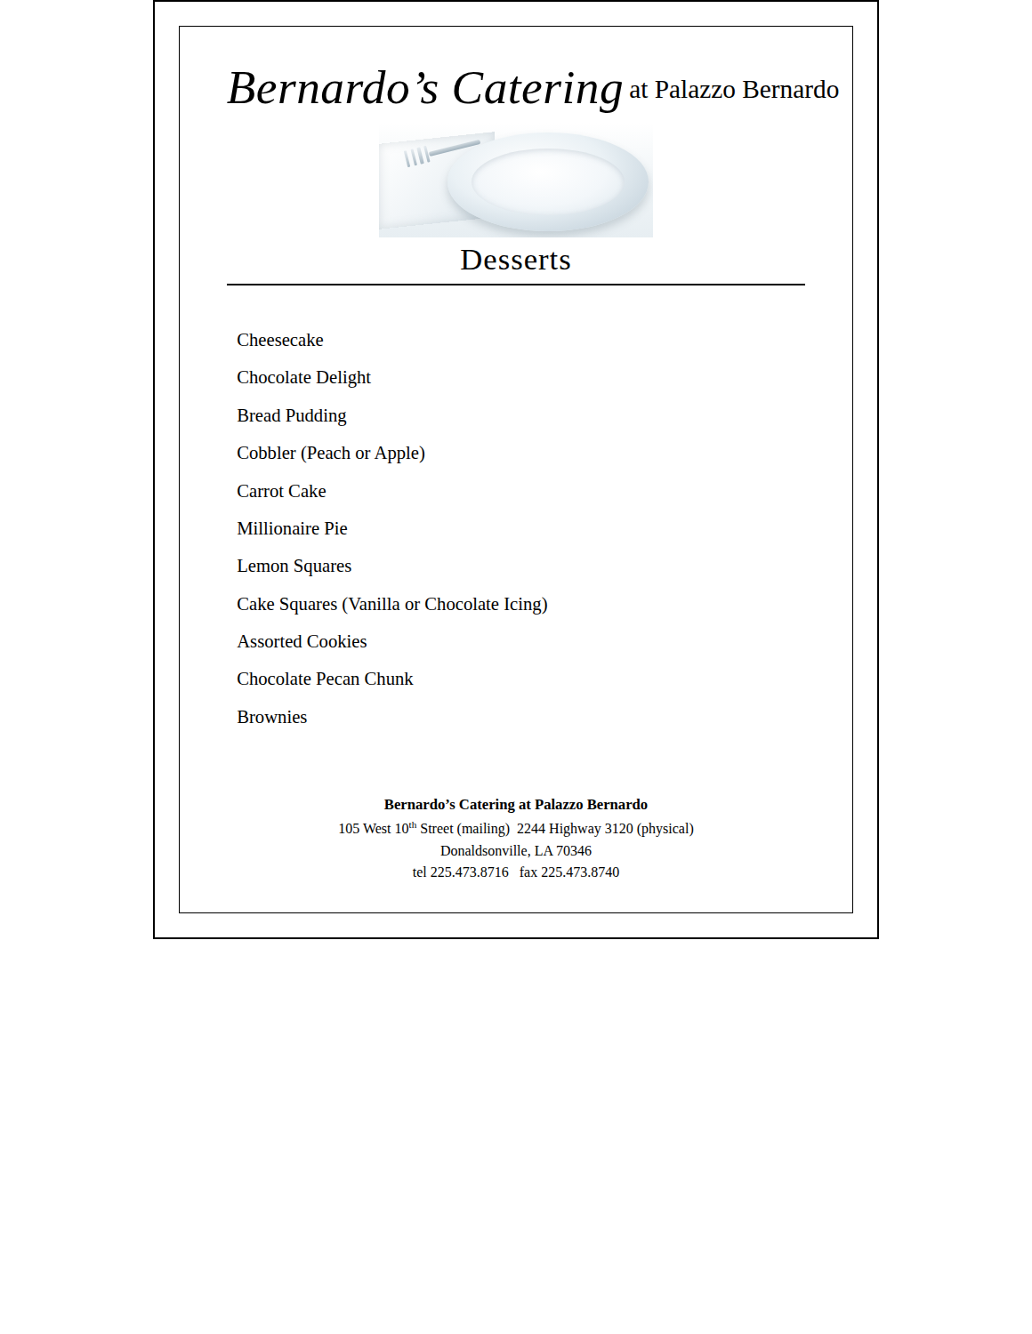Bernardo’s Catering at Palazzo Bernardo
Desserts
Cheesecake
Chocolate Delight
Bread Pudding
Cobbler (Peach or Apple)
Carrot Cake
Millionaire Pie
Lemon Squares
Cake Squares (Vanilla or Chocolate Icing)
Assorted Cookies
Chocolate Pecan Chunk
Brownies
Bernardo’s Catering at Palazzo Bernardo
105 West 10th Street (mailing) 2244 Highway 3120 (physical)
Donaldsonville, LA 70346
tel 225.473.8716 fax 225.473.8740